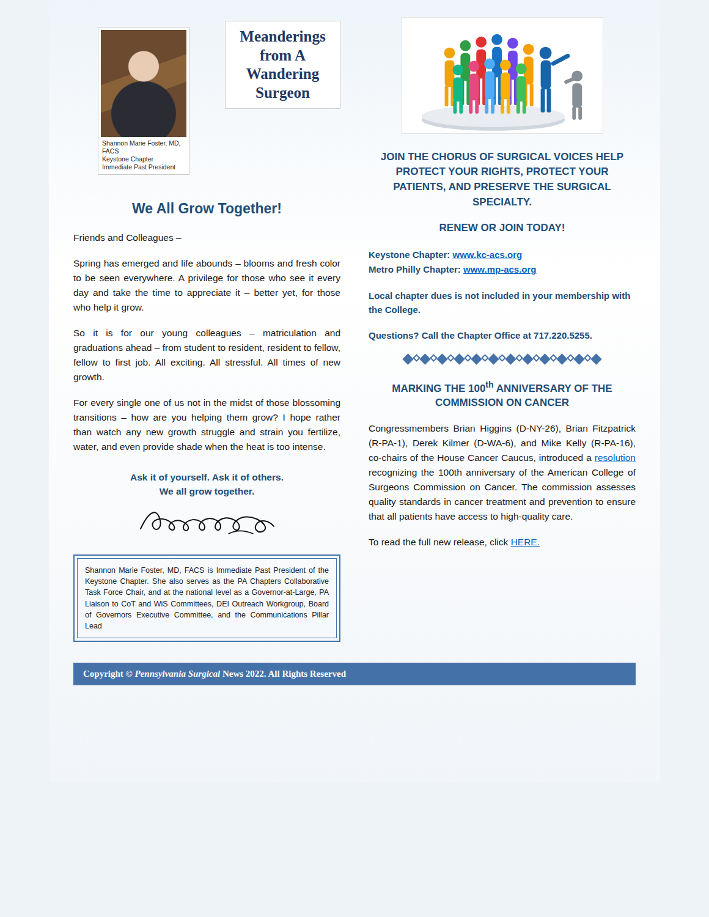Shannon Marie Foster, MD, FACS
Keystone Chapter
Immediate Past President
Meanderings
from A
Wandering
Surgeon
We All Grow Together!
Friends and Colleagues –
Spring has emerged and life abounds – blooms and fresh color to be seen everywhere. A privilege for those who see it every day and take the time to appreciate it – better yet, for those who help it grow.
So it is for our young colleagues – matriculation and graduations ahead – from student to resident, resident to fellow, fellow to first job. All exciting. All stressful. All times of new growth.
For every single one of us not in the midst of those blossoming transitions – how are you helping them grow? I hope rather than watch any new growth struggle and strain you fertilize, water, and even provide shade when the heat is too intense.
Ask it of yourself. Ask it of others.
We all grow together.
Shannon Marie Foster, MD, FACS is Immediate Past President of the Keystone Chapter. She also serves as the PA Chapters Collaborative Task Force Chair, and at the national level as a Governor-at-Large, PA Liaison to CoT and WiS Committees, DEI Outreach Workgroup, Board of Governors Executive Committee, and the Communications Pillar Lead
JOIN THE CHORUS OF SURGICAL VOICES HELP PROTECT YOUR RIGHTS, PROTECT YOUR PATIENTS, AND PRESERVE THE SURGICAL SPECIALTY.
RENEW OR JOIN TODAY!
Keystone Chapter: www.kc-acs.org
Metro Philly Chapter: www.mp-acs.org
Local chapter dues is not included in your membership with the College.
Questions? Call the Chapter Office at 717.220.5255.
MARKING THE 100th ANNIVERSARY OF THE COMMISSION ON CANCER
Congressmembers Brian Higgins (D-NY-26), Brian Fitzpatrick (R-PA-1), Derek Kilmer (D-WA-6), and Mike Kelly (R-PA-16), co-chairs of the House Cancer Caucus, introduced a resolution recognizing the 100th anniversary of the American College of Surgeons Commission on Cancer. The commission assesses quality standards in cancer treatment and prevention to ensure that all patients have access to high-quality care.
To read the full new release, click HERE.
Copyright © Pennsylvania Surgical News 2022. All Rights Reserved